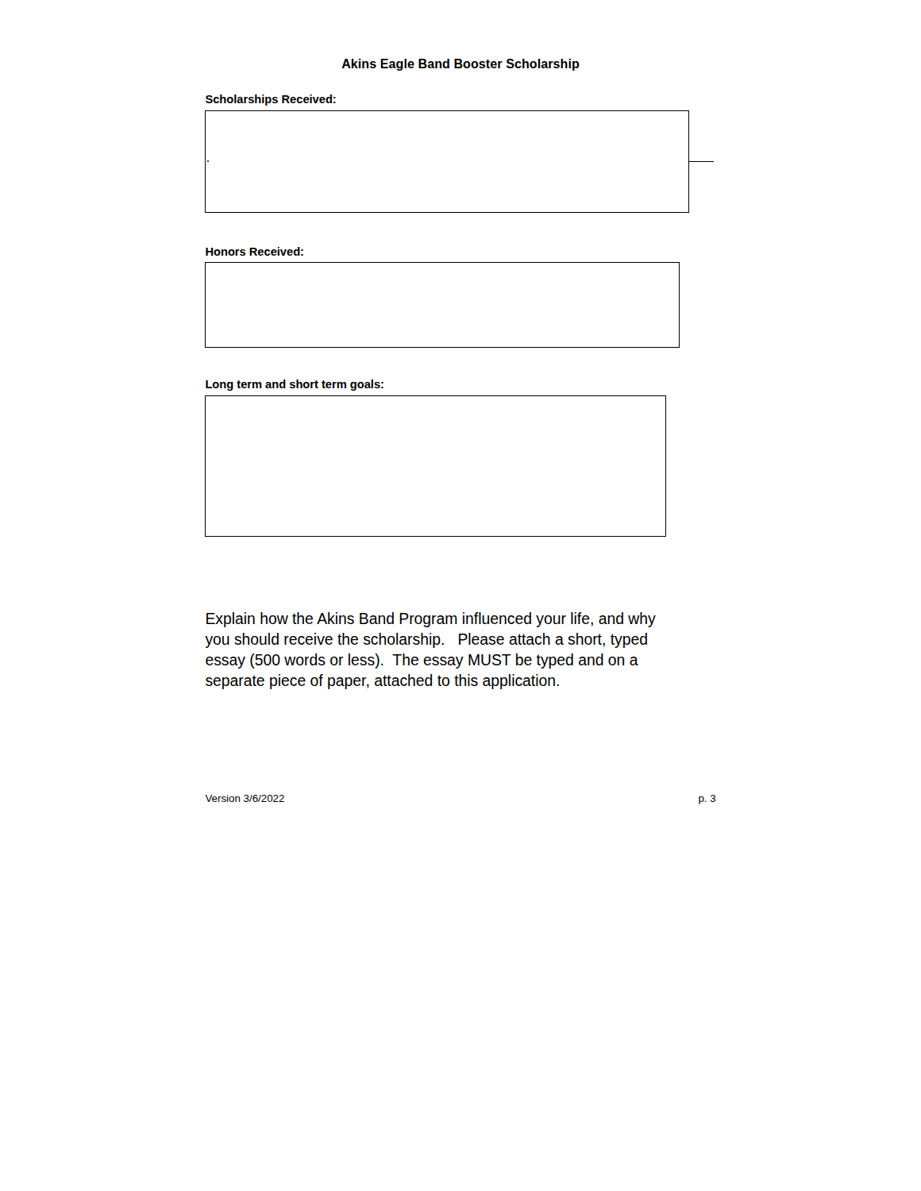Akins Eagle Band Booster Scholarship
Scholarships Received:
Honors Received:
Long term and short term goals:
Explain how the Akins Band Program influenced your life, and why you should receive the scholarship. Please attach a short, typed essay (500 words or less). The essay MUST be typed and on a separate piece of paper, attached to this application.
Version 3/6/2022 p. 3